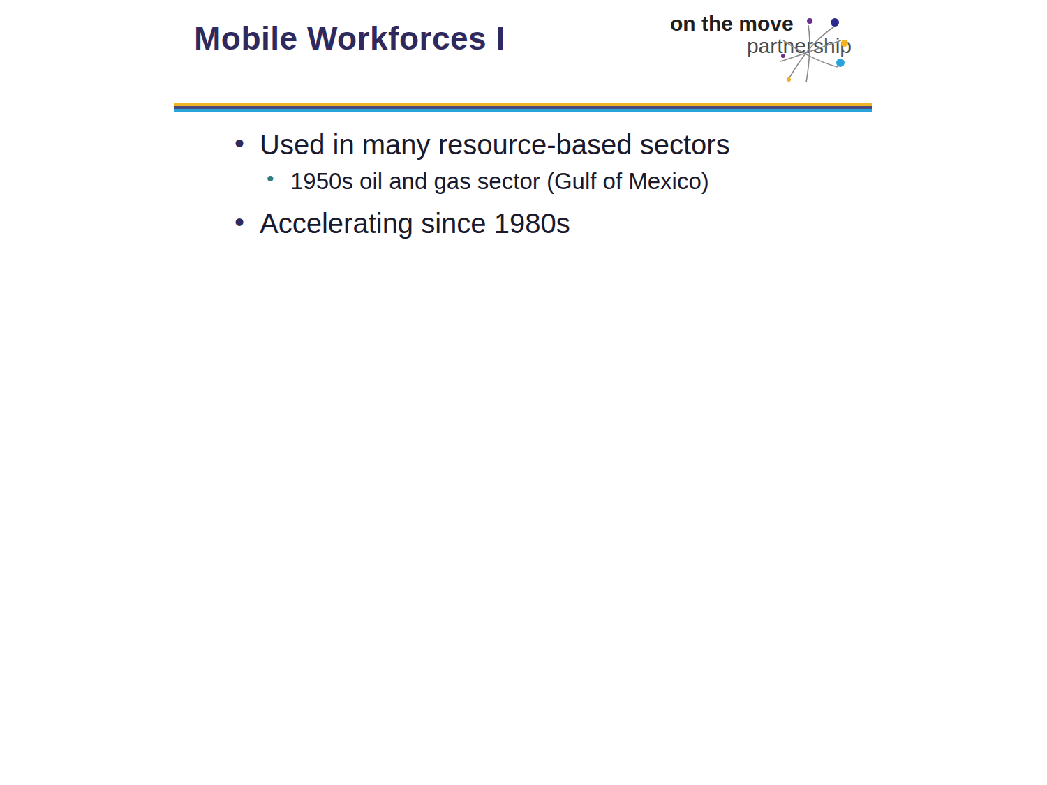Mobile Workforces I
on the move partnership
Used in many resource-based sectors
1950s oil and gas sector (Gulf of Mexico)
Accelerating since 1980s